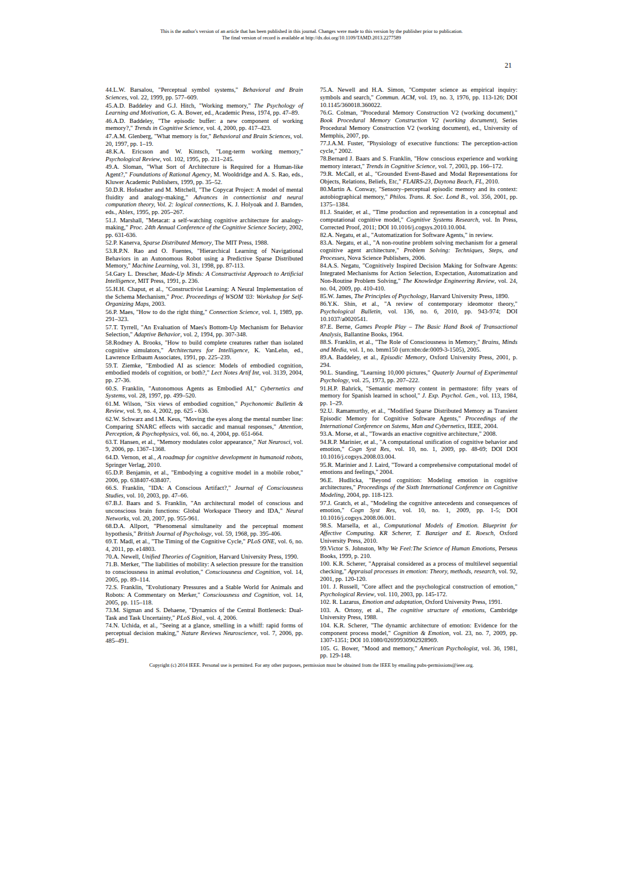This is the author's version of an article that has been published in this journal. Changes were made to this version by the publisher prior to publication.
The final version of record is available at http://dx.doi.org/10.1109/TAMD.2013.2277589
21
44.L.W. Barsalou, "Perceptual symbol systems," Behavioral and Brain Sciences, vol. 22, 1999, pp. 577–609.
45.A.D. Baddeley and G.J. Hitch, "Working memory," The Psychology of Learning and Motivation, G. A. Bower, ed., Academic Press, 1974, pp. 47–89.
46.A.D. Baddeley, "The episodic buffer: a new component of working memory?," Trends in Cognitive Science, vol. 4, 2000, pp. 417–423.
47.A.M. Glenberg, "What memory is for," Behavioral and Brain Sciences, vol. 20, 1997, pp. 1–19.
48.K.A. Ericsson and W. Kintsch, "Long-term working memory," Psychological Review, vol. 102, 1995, pp. 211–245.
49.A. Sloman, "What Sort of Architecture is Required for a Human-like Agent?," Foundations of Rational Agency, M. Wooldridge and A. S. Rao, eds., Kluwer Academic Publishers, 1999, pp. 35–52.
50.D.R. Hofstadter and M. Mitchell, "The Copycat Project: A model of mental fluidity and analogy-making," Advances in connectionist and neural computation theory, Vol. 2: logical connections, K. J. Holyoak and J. Barnden, eds., Ablex, 1995, pp. 205–267.
51.J. Marshall, "Metacat: a self-watching cognitive architecture for analogy-making," Proc. 24th Annual Conference of the Cognitive Science Society, 2002, pp. 631-636.
52.P. Kanerva, Sparse Distributed Memory, The MIT Press, 1988.
53.R.P.N. Rao and O. Fuentes, "Hierarchical Learning of Navigational Behaviors in an Autonomous Robot using a Predictive Sparse Distributed Memory," Machine Learning, vol. 31, 1998, pp. 87-113.
54.Gary L. Drescher, Made-Up Minds: A Constructivist Approach to Artificial Intelligence, MIT Press, 1991, p. 236.
55.H.H. Chaput, et al., "Constructivist Learning: A Neural Implementation of the Schema Mechanism," Proc. Proceedings of WSOM '03: Workshop for Self-Organizing Maps, 2003.
56.P. Maes, "How to do the right thing," Connection Science, vol. 1, 1989, pp. 291–323.
57.T. Tyrrell, "An Evaluation of Maes's Bottom-Up Mechanism for Behavior Selection," Adaptive Behavior, vol. 2, 1994, pp. 307-348.
58.Rodney A. Brooks, "How to build complete creatures rather than isolated cognitive simulators," Architectures for Intelligence, K. VanLehn, ed., Lawrence Erlbaum Associates, 1991, pp. 225–239.
59.T. Ziemke, "Embodied AI as science: Models of embodied cognition, embodied models of cognition, or both?," Lect Notes Artif Int, vol. 3139, 2004, pp. 27-36.
60.S. Franklin, "Autonomous Agents as Embodied AI," Cybernetics and Systems, vol. 28, 1997, pp. 499–520.
61.M. Wilson, "Six views of embodied cognition," Psychonomic Bulletin & Review, vol. 9, no. 4, 2002, pp. 625 - 636.
62.W. Schwarz and I.M. Keus, "Moving the eyes along the mental number line: Comparing SNARC effects with saccadic and manual responses," Attention, Perception, & Psychophysics, vol. 66, no. 4, 2004, pp. 651-664.
63.T. Hansen, et al., "Memory modulates color appearance," Nat Neurosci, vol. 9, 2006, pp. 1367–1368.
64.D. Vernon, et al., A roadmap for cognitive development in humanoid robots, Springer Verlag, 2010.
65.D.P. Benjamin, et al., "Embodying a cognitive model in a mobile robot," 2006, pp. 638407-638407.
66.S. Franklin, "IDA: A Conscious Artifact?," Journal of Consciousness Studies, vol. 10, 2003, pp. 47–66.
67.B.J. Baars and S. Franklin, "An architectural model of conscious and unconscious brain functions: Global Workspace Theory and IDA," Neural Networks, vol. 20, 2007, pp. 955-961.
68.D.A. Allport, "Phenomenal simultaneity and the perceptual moment hypothesis," British Journal of Psychology, vol. 59, 1968, pp. 395-406.
69.T. Madl, et al., "The Timing of the Cognitive Cycle," PLoS ONE, vol. 6, no. 4, 2011, pp. e14803.
70.A. Newell, Unified Theories of Cognition, Harvard University Press, 1990.
71.B. Merker, "The liabilities of mobility: A selection pressure for the transition to consciousness in animal evolution," Consciousness and Cognition, vol. 14, 2005, pp. 89–114.
72.S. Franklin, "Evolutionary Pressures and a Stable World for Animals and Robots: A Commentary on Merker," Consciousness and Cognition, vol. 14, 2005, pp. 115–118.
73.M. Sigman and S. Dehaene, "Dynamics of the Central Bottleneck: Dual-Task and Task Uncertainty," PLoS Biol., vol. 4, 2006.
74.N. Uchida, et al., "Seeing at a glance, smelling in a whiff: rapid forms of perceptual decision making," Nature Reviews Neuroscience, vol. 7, 2006, pp. 485–491.
75.A. Newell and H.A. Simon, "Computer science as empirical inquiry: symbols and search," Commun. ACM, vol. 19, no. 3, 1976, pp. 113-126; DOI 10.1145/360018.360022.
76.G. Colman, "Procedural Memory Construction V2 (working document)," Book Procedural Memory Construction V2 (working document), Series Procedural Memory Construction V2 (working document), ed., University of Memphis, 2007, pp.
77.J.A.M. Fuster, "Physiology of executive functions: The perception-action cycle," 2002.
78.Bernard J. Baars and S. Franklin, "How conscious experience and working memory interact," Trends in Cognitive Science, vol. 7, 2003, pp. 166–172.
79.R. McCall, et al., "Grounded Event-Based and Modal Representations for Objects, Relations, Beliefs, Etc," FLAIRS-23, Daytona Beach, FL, 2010.
80.Martin A. Conway, "Sensory–perceptual episodic memory and its context: autobiographical memory," Philos. Trans. R. Soc. Lond B., vol. 356, 2001, pp. 1375–1384.
81.J. Snaider, et al., "Time production and representation in a conceptual and computational cognitive model," Cognitive Systems Research, vol. In Press, Corrected Proof, 2011; DOI 10.1016/j.cogsys.2010.10.004.
82.A. Negatu, et al., "Automatization for Software Agents," in review.
83.A. Negatu, et al., "A non-routine problem solving mechanism for a general cognitive agent architecture," Problem Solving: Techniques, Steps, and Processes, Nova Science Publishers, 2006.
84.A.S. Negatu, "Cognitively Inspired Decision Making for Software Agents: Integrated Mechanisms for Action Selection, Expectation, Automatization and Non-Routine Problem Solving," The Knowledge Engineering Review, vol. 24, no. 04, 2009, pp. 410-410.
85.W. James, The Principles of Psychology, Harvard University Press, 1890.
86.Y.K. Shin, et al., "A review of contemporary ideomotor theory," Psychological Bulletin, vol. 136, no. 6, 2010, pp. 943-974; DOI 10.1037/a0020541.
87.E. Berne, Games People Play – The Basic Hand Book of Transactional Analysis, Ballantine Books, 1964.
88.S. Franklin, et al., "The Role of Consciousness in Memory," Brains, Minds and Media, vol. 1, no. bmm150 (urn:nbn:de:0009-3-1505), 2005.
89.A. Baddeley, et al., Episodic Memory, Oxford University Press, 2001, p. 294.
90.L. Standing, "Learning 10,000 pictures," Quaterly Journal of Experimental Psychology, vol. 25, 1973, pp. 207–222.
91.H.P. Bahrick, "Semantic memory content in permastore: fifty years of memory for Spanish learned in school," J. Exp. Psychol. Gen., vol. 113, 1984, pp. 1–29.
92.U. Ramamurthy, et al., "Modified Sparse Distributed Memory as Transient Episodic Memory for Cognitive Software Agents," Proceedings of the International Conference on Sstems, Man and Cybernetics, IEEE, 2004.
93.A. Morse, et al., "Towards an enactive cognitive architecture," 2008.
94.R.P. Marinier, et al., "A computational unification of cognitive behavior and emotion," Cogn Syst Res, vol. 10, no. 1, 2009, pp. 48-69; DOI DOI 10.1016/j.cogsys.2008.03.004.
95.R. Marinier and J. Laird, "Toward a comprehensive computational model of emotions and feelings," 2004.
96.E. Hudlicka, "Beyond cognition: Modeling emotion in cognitive architectures," Proceedings of the Sixth International Conference on Cognitive Modeling, 2004, pp. 118-123.
97.J. Gratch, et al., "Modeling the cognitive antecedents and consequences of emotion," Cogn Syst Res, vol. 10, no. 1, 2009, pp. 1-5; DOI 10.1016/j.cogsys.2008.06.001.
98.S. Marsella, et al., Computational Models of Emotion. Blueprint for Affective Computing. KR Scherer, T. Banziger and E. Roesch, Oxford University Press, 2010.
99.Victor S. Johnston, Why We Feel:The Science of Human Emotions, Perseus Books, 1999, p. 210.
100. K.R. Scherer, "Appraisal considered as a process of multilevel sequential checking," Appraisal processes in emotion: Theory, methods, research, vol. 92, 2001, pp. 120-120.
101. J. Russell, "Core affect and the psychological construction of emotion," Psychological Review, vol. 110, 2003, pp. 145-172.
102. R. Lazarus, Emotion and adaptation, Oxford University Press, 1991.
103. A. Ortony, et al., The cognitive structure of emotions, Cambridge University Press, 1988.
104. K.R. Scherer, "The dynamic architecture of emotion: Evidence for the component process model," Cognition & Emotion, vol. 23, no. 7, 2009, pp. 1307-1351; DOI 10.1080/02699930902928969.
105. G. Bower, "Mood and memory," American Psychologist, vol. 36, 1981, pp. 129-148.
Copyright (c) 2014 IEEE. Personal use is permitted. For any other purposes, permission must be obtained from the IEEE by emailing pubs-permissions@ieee.org.